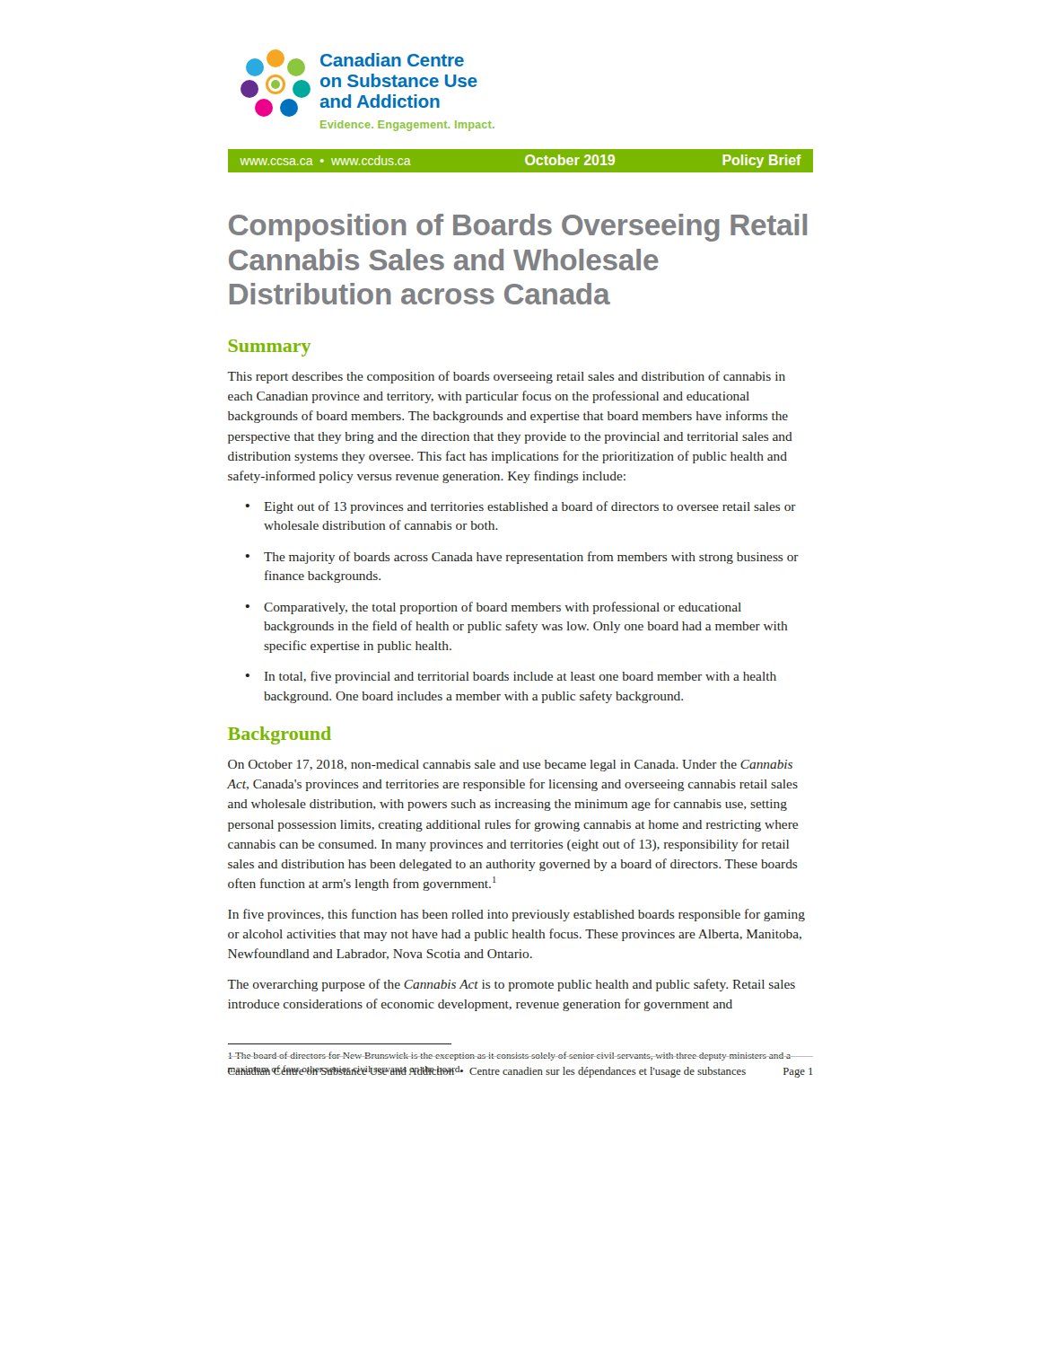Canadian Centre
on Substance Use
and Addiction
Evidence. Engagement. Impact.
www.ccsa.ca • www.ccdus.ca
October 2019
Policy Brief
Composition of Boards Overseeing Retail Cannabis Sales and Wholesale Distribution across Canada
Summary
This report describes the composition of boards overseeing retail sales and distribution of cannabis in each Canadian province and territory, with particular focus on the professional and educational backgrounds of board members. The backgrounds and expertise that board members have informs the perspective that they bring and the direction that they provide to the provincial and territorial sales and distribution systems they oversee. This fact has implications for the prioritization of public health and safety-informed policy versus revenue generation. Key findings include:
Eight out of 13 provinces and territories established a board of directors to oversee retail sales or wholesale distribution of cannabis or both.
The majority of boards across Canada have representation from members with strong business or finance backgrounds.
Comparatively, the total proportion of board members with professional or educational backgrounds in the field of health or public safety was low. Only one board had a member with specific expertise in public health.
In total, five provincial and territorial boards include at least one board member with a health background. One board includes a member with a public safety background.
Background
On October 17, 2018, non-medical cannabis sale and use became legal in Canada. Under the Cannabis Act, Canada's provinces and territories are responsible for licensing and overseeing cannabis retail sales and wholesale distribution, with powers such as increasing the minimum age for cannabis use, setting personal possession limits, creating additional rules for growing cannabis at home and restricting where cannabis can be consumed. In many provinces and territories (eight out of 13), responsibility for retail sales and distribution has been delegated to an authority governed by a board of directors. These boards often function at arm's length from government.1
In five provinces, this function has been rolled into previously established boards responsible for gaming or alcohol activities that may not have had a public health focus. These provinces are Alberta, Manitoba, Newfoundland and Labrador, Nova Scotia and Ontario.
The overarching purpose of the Cannabis Act is to promote public health and public safety. Retail sales introduce considerations of economic development, revenue generation for government and
1 The board of directors for New Brunswick is the exception as it consists solely of senior civil servants, with three deputy ministers and a maximum of four other senior civil servants on the board.
Canadian Centre on Substance Use and Addiction • Centre canadien sur les dépendances et l'usage de substances
Page 1